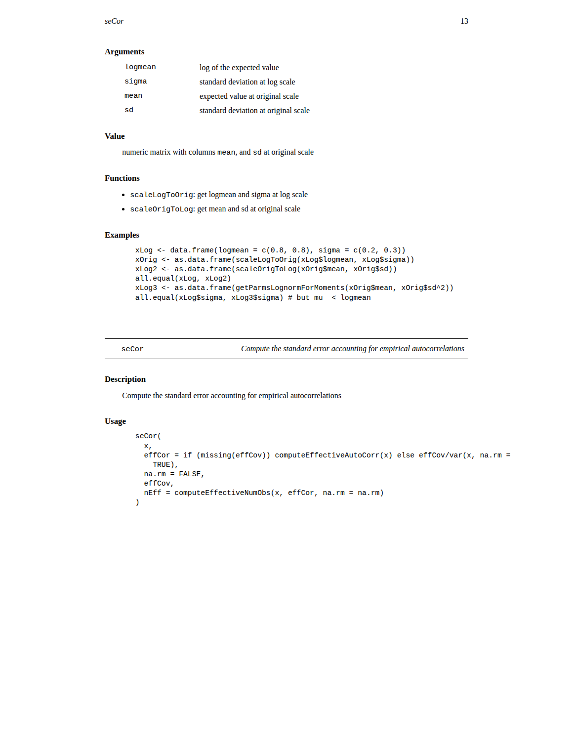seCor 13
Arguments
logmean
log of the expected value
sigma
standard deviation at log scale
mean
expected value at original scale
sd
standard deviation at original scale
Value
numeric matrix with columns mean, and sd at original scale
Functions
scaleLogToOrig: get logmean and sigma at log scale
scaleOrigToLog: get mean and sd at original scale
Examples
xLog <- data.frame(logmean = c(0.8, 0.8), sigma = c(0.2, 0.3))
xOrig <- as.data.frame(scaleLogToOrig(xLog$logmean, xLog$sigma))
xLog2 <- as.data.frame(scaleOrigToLog(xOrig$mean, xOrig$sd))
all.equal(xLog, xLog2)
xLog3 <- as.data.frame(getParmsLognormForMoments(xOrig$mean, xOrig$sd^2))
all.equal(xLog$sigma, xLog3$sigma) # but mu  < logmean
seCor Compute the standard error accounting for empirical autocorrelations
Description
Compute the standard error accounting for empirical autocorrelations
Usage
seCor(
  x,
  effCor = if (missing(effCov)) computeEffectiveAutoCorr(x) else effCov/var(x, na.rm =
    TRUE),
  na.rm = FALSE,
  effCov,
  nEff = computeEffectiveNumObs(x, effCor, na.rm = na.rm)
)